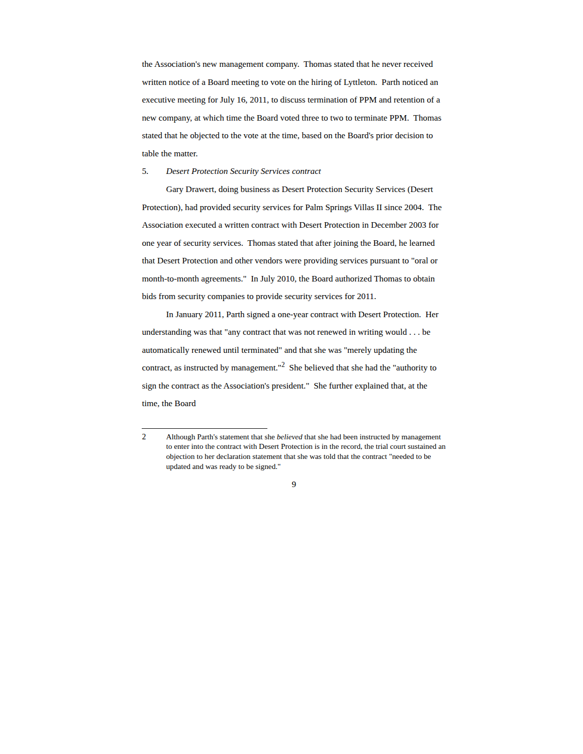the Association's new management company. Thomas stated that he never received written notice of a Board meeting to vote on the hiring of Lyttleton. Parth noticed an executive meeting for July 16, 2011, to discuss termination of PPM and retention of a new company, at which time the Board voted three to two to terminate PPM. Thomas stated that he objected to the vote at the time, based on the Board's prior decision to table the matter.
5. Desert Protection Security Services contract
Gary Drawert, doing business as Desert Protection Security Services (Desert Protection), had provided security services for Palm Springs Villas II since 2004. The Association executed a written contract with Desert Protection in December 2003 for one year of security services. Thomas stated that after joining the Board, he learned that Desert Protection and other vendors were providing services pursuant to "oral or month-to-month agreements." In July 2010, the Board authorized Thomas to obtain bids from security companies to provide security services for 2011.
In January 2011, Parth signed a one-year contract with Desert Protection. Her understanding was that "any contract that was not renewed in writing would . . . be automatically renewed until terminated" and that she was "merely updating the contract, as instructed by management."2 She believed that she had the "authority to sign the contract as the Association's president." She further explained that, at the time, the Board
2 Although Parth's statement that she believed that she had been instructed by management to enter into the contract with Desert Protection is in the record, the trial court sustained an objection to her declaration statement that she was told that the contract "needed to be updated and was ready to be signed."
9